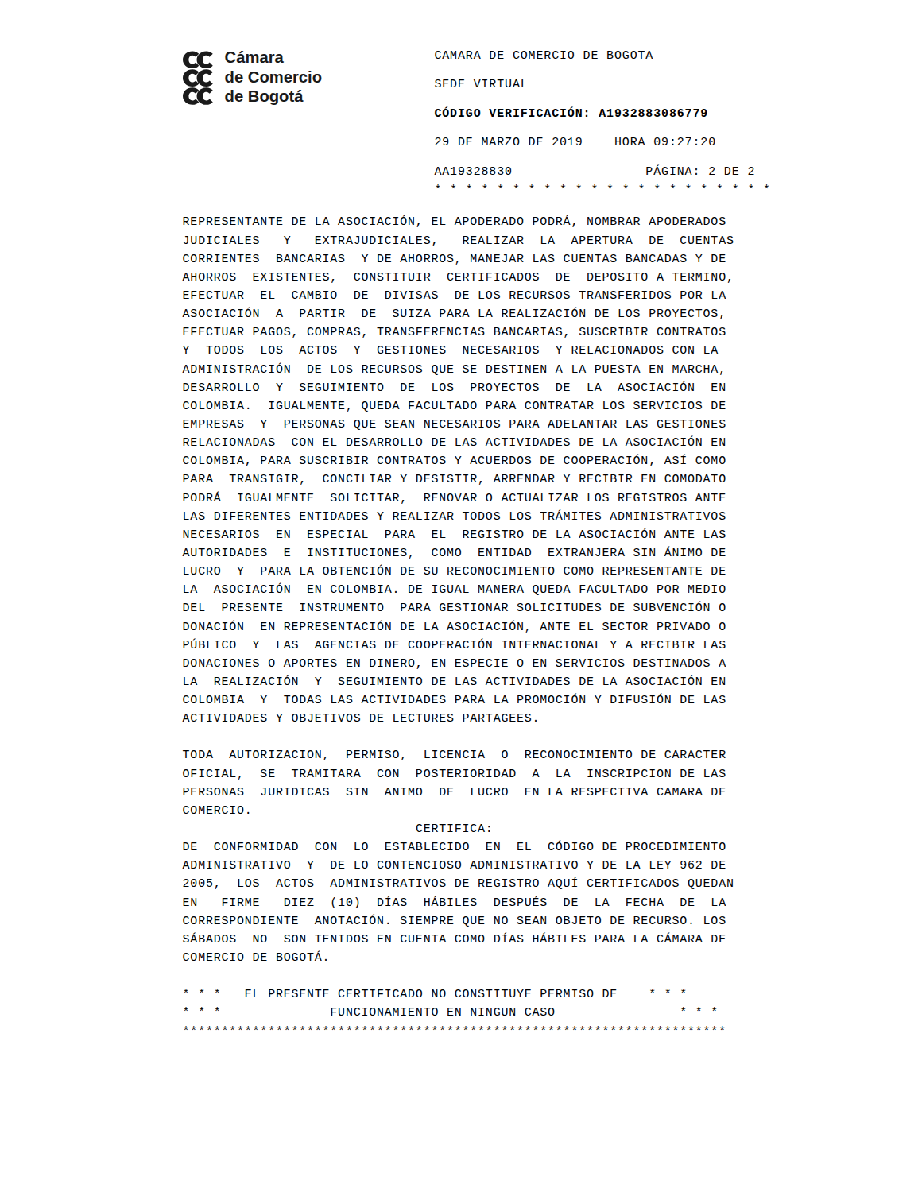Cámara de Comercio de Bogotá
CAMARA DE COMERCIO DE BOGOTA
SEDE VIRTUAL
CÓDIGO VERIFICACIÓN: A1932883086779
29 DE MARZO DE 2019 HORA 09:27:20
AA19328830 PÁGINA: 2 DE 2
* * * * * * * * * * * * * * * * * * * * * *
REPRESENTANTE DE LA ASOCIACIÓN, EL APODERADO PODRÁ, NOMBRAR APODERADOS
JUDICIALES   Y   EXTRAJUDICIALES,   REALIZAR  LA  APERTURA  DE  CUENTAS
CORRIENTES  BANCARIAS  Y DE AHORROS, MANEJAR LAS CUENTAS BANCADAS Y DE
AHORROS  EXISTENTES,  CONSTITUIR  CERTIFICADOS  DE  DEPOSITO A TERMINO,
EFECTUAR  EL  CAMBIO  DE  DIVISAS  DE LOS RECURSOS TRANSFERIDOS POR LA
ASOCIACIÓN  A  PARTIR  DE  SUIZA PARA LA REALIZACIÓN DE LOS PROYECTOS,
EFECTUAR PAGOS, COMPRAS, TRANSFERENCIAS BANCARIAS, SUSCRIBIR CONTRATOS
Y  TODOS  LOS  ACTOS  Y  GESTIONES  NECESARIOS  Y RELACIONADOS CON LA
ADMINISTRACIÓN  DE LOS RECURSOS QUE SE DESTINEN A LA PUESTA EN MARCHA,
DESARROLLO  Y  SEGUIMIENTO  DE  LOS  PROYECTOS  DE  LA  ASOCIACIÓN  EN
COLOMBIA.  IGUALMENTE, QUEDA FACULTADO PARA CONTRATAR LOS SERVICIOS DE
EMPRESAS  Y  PERSONAS QUE SEAN NECESARIOS PARA ADELANTAR LAS GESTIONES
RELACIONADAS  CON EL DESARROLLO DE LAS ACTIVIDADES DE LA ASOCIACIÓN EN
COLOMBIA, PARA SUSCRIBIR CONTRATOS Y ACUERDOS DE COOPERACIÓN, ASÍ COMO
PARA  TRANSIGIR,  CONCILIAR Y DESISTIR, ARRENDAR Y RECIBIR EN COMODATO
PODRÁ  IGUALMENTE  SOLICITAR,  RENOVAR O ACTUALIZAR LOS REGISTROS ANTE
LAS DIFERENTES ENTIDADES Y REALIZAR TODOS LOS TRÁMITES ADMINISTRATIVOS
NECESARIOS  EN  ESPECIAL  PARA  EL  REGISTRO DE LA ASOCIACIÓN ANTE LAS
AUTORIDADES  E  INSTITUCIONES,  COMO  ENTIDAD  EXTRANJERA SIN ÁNIMO DE
LUCRO  Y  PARA LA OBTENCIÓN DE SU RECONOCIMIENTO COMO REPRESENTANTE DE
LA  ASOCIACIÓN  EN COLOMBIA. DE IGUAL MANERA QUEDA FACULTADO POR MEDIO
DEL  PRESENTE  INSTRUMENTO  PARA GESTIONAR SOLICITUDES DE SUBVENCIÓN O
DONACIÓN  EN REPRESENTACIÓN DE LA ASOCIACIÓN, ANTE EL SECTOR PRIVADO O
PÚBLICO  Y  LAS  AGENCIAS DE COOPERACIÓN INTERNACIONAL Y A RECIBIR LAS
DONACIONES O APORTES EN DINERO, EN ESPECIE O EN SERVICIOS DESTINADOS A
LA  REALIZACIÓN  Y  SEGUIMIENTO DE LAS ACTIVIDADES DE LA ASOCIACIÓN EN
COLOMBIA  Y  TODAS LAS ACTIVIDADES PARA LA PROMOCIÓN Y DIFUSIÓN DE LAS
ACTIVIDADES Y OBJETIVOS DE LECTURES PARTAGEES.

TODA  AUTORIZACION,  PERMISO,  LICENCIA  O  RECONOCIMIENTO DE CARACTER
OFICIAL,  SE  TRAMITARA  CON  POSTERIORIDAD  A  LA  INSCRIPCION DE LAS
PERSONAS  JURIDICAS  SIN  ANIMO  DE  LUCRO  EN LA RESPECTIVA CAMARA DE
COMERCIO.
                              CERTIFICA:
DE  CONFORMIDAD  CON  LO  ESTABLECIDO  EN  EL  CÓDIGO DE PROCEDIMIENTO
ADMINISTRATIVO  Y  DE LO CONTENCIOSO ADMINISTRATIVO Y DE LA LEY 962 DE
2005,  LOS  ACTOS  ADMINISTRATIVOS DE REGISTRO AQUÍ CERTIFICADOS QUEDAN
EN   FIRME   DIEZ  (10)  DÍAS  HÁBILES  DESPUÉS  DE  LA  FECHA  DE  LA
CORRESPONDIENTE  ANOTACIÓN. SIEMPRE QUE NO SEAN OBJETO DE RECURSO. LOS
SÁBADOS  NO  SON TENIDOS EN CUENTA COMO DÍAS HÁBILES PARA LA CÁMARA DE
COMERCIO DE BOGOTÁ.

* * *   EL PRESENTE CERTIFICADO NO CONSTITUYE PERMISO DE    * * *
* * *              FUNCIONAMIENTO EN NINGUN CASO                * * *
**********************************************************************